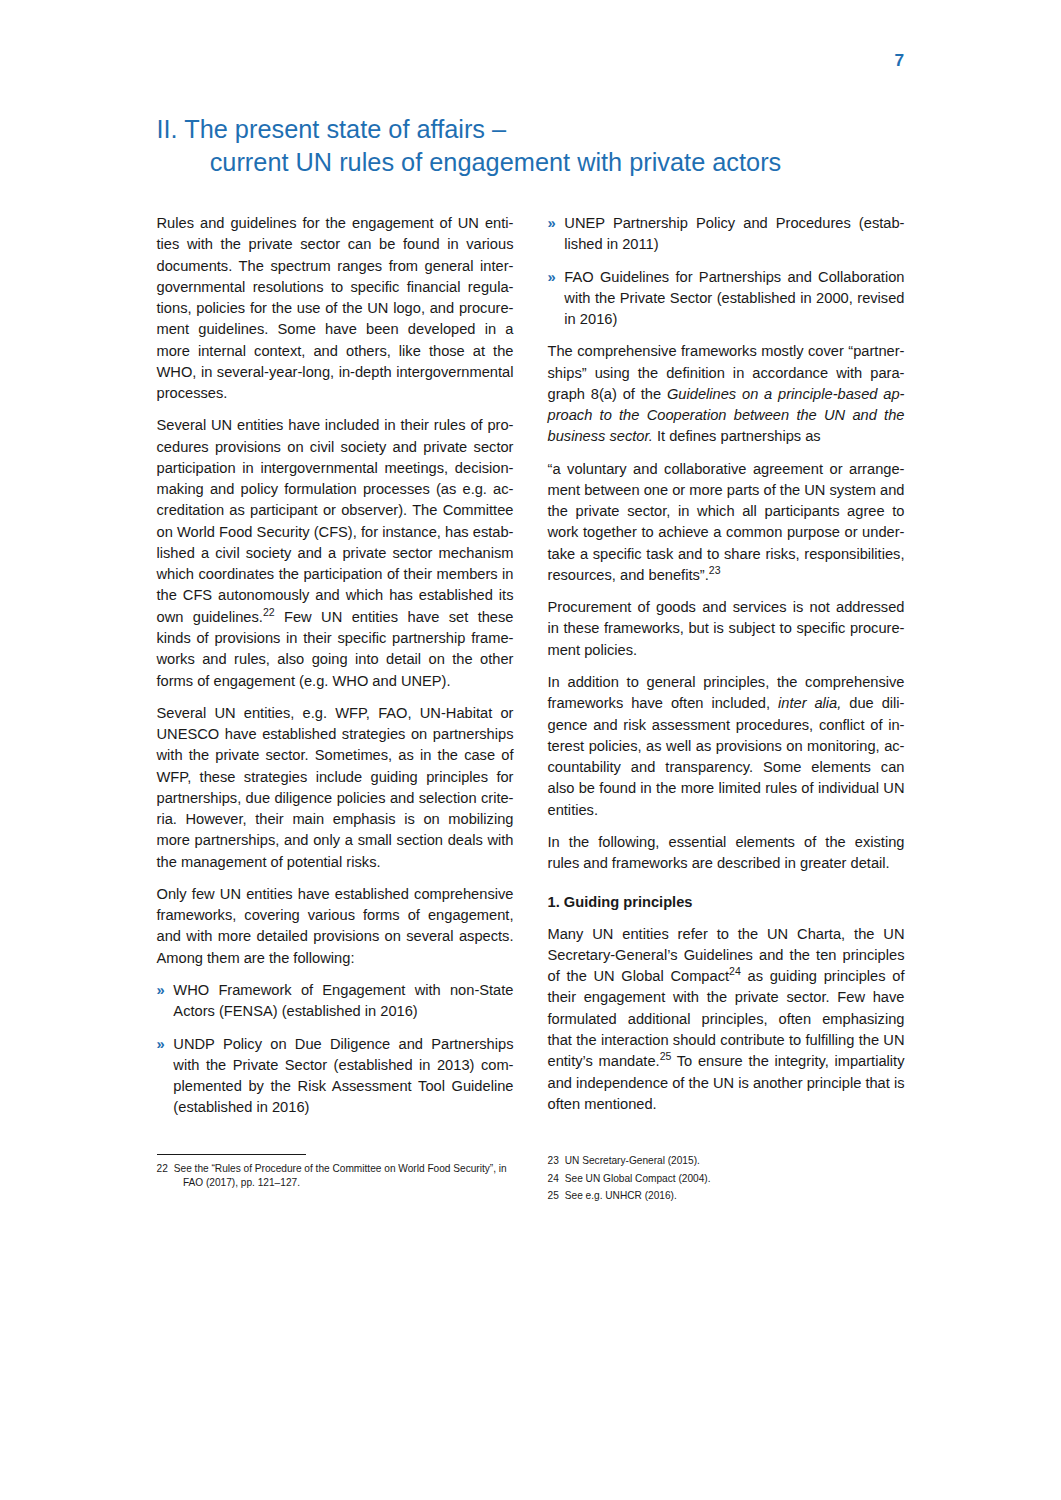7
II. The present state of affairs –current UN rules of engagement with private actors
Rules and guidelines for the engagement of UN entities with the private sector can be found in various documents. The spectrum ranges from general intergovernmental resolutions to specific financial regulations, policies for the use of the UN logo, and procurement guidelines. Some have been developed in a more internal context, and others, like those at the WHO, in several-year-long, in-depth intergovernmental processes.
Several UN entities have included in their rules of procedures provisions on civil society and private sector participation in intergovernmental meetings, decision-making and policy formulation processes (as e.g. accreditation as participant or observer). The Committee on World Food Security (CFS), for instance, has established a civil society and a private sector mechanism which coordinates the participation of their members in the CFS autonomously and which has established its own guidelines.22 Few UN entities have set these kinds of provisions in their specific partnership frameworks and rules, also going into detail on the other forms of engagement (e.g. WHO and UNEP).
Several UN entities, e.g. WFP, FAO, UN-Habitat or UNESCO have established strategies on partnerships with the private sector. Sometimes, as in the case of WFP, these strategies include guiding principles for partnerships, due diligence policies and selection criteria. However, their main emphasis is on mobilizing more partnerships, and only a small section deals with the management of potential risks.
Only few UN entities have established comprehensive frameworks, covering various forms of engagement, and with more detailed provisions on several aspects. Among them are the following:
WHO Framework of Engagement with non-State Actors (FENSA) (established in 2016)
UNDP Policy on Due Diligence and Partnerships with the Private Sector (established in 2013) complemented by the Risk Assessment Tool Guideline (established in 2016)
UNEP Partnership Policy and Procedures (established in 2011)
FAO Guidelines for Partnerships and Collaboration with the Private Sector (established in 2000, revised in 2016)
The comprehensive frameworks mostly cover “partnerships” using the definition in accordance with paragraph 8(a) of the Guidelines on a principle-based approach to the Cooperation between the UN and the business sector. It defines partnerships as
“a voluntary and collaborative agreement or arrangement between one or more parts of the UN system and the private sector, in which all participants agree to work together to achieve a common purpose or undertake a specific task and to share risks, responsibilities, resources, and benefits”.23
Procurement of goods and services is not addressed in these frameworks, but is subject to specific procurement policies.
In addition to general principles, the comprehensive frameworks have often included, inter alia, due diligence and risk assessment procedures, conflict of interest policies, as well as provisions on monitoring, accountability and transparency. Some elements can also be found in the more limited rules of individual UN entities.
In the following, essential elements of the existing rules and frameworks are described in greater detail.
1. Guiding principles
Many UN entities refer to the UN Charta, the UN Secretary-General’s Guidelines and the ten principles of the UN Global Compact24 as guiding principles of their engagement with the private sector. Few have formulated additional principles, often emphasizing that the interaction should contribute to fulfilling the UN entity’s mandate.25 To ensure the integrity, impartiality and independence of the UN is another principle that is often mentioned.
22 See the “Rules of Procedure of the Committee on World Food Security”, inFAO (2017), pp. 121–127.
23 UN Secretary-General (2015).
24 See UN Global Compact (2004).
25 See e.g. UNHCR (2016).